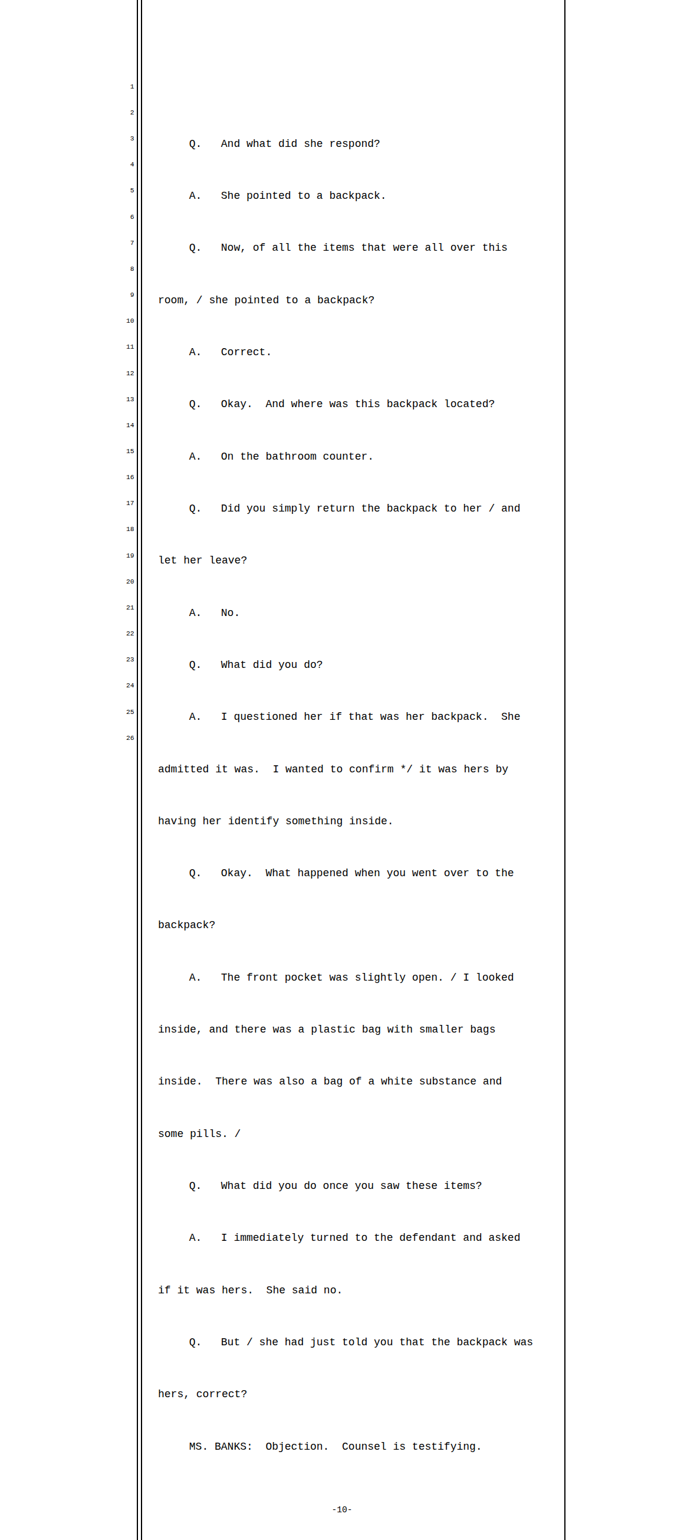1
2
3
4
5
6
7
8
9
10
11
12
13
14
15
16
17
18
19
20
21
22
23
24
25
26
Q. And what did she respond?
A. She pointed to a backpack.
Q. Now, of all the items that were all over this
room, / she pointed to a backpack?
A. Correct.
Q. Okay. And where was this backpack located?
A. On the bathroom counter.
Q. Did you simply return the backpack to her / and
let her leave?
A. No.
Q. What did you do?
A. I questioned her if that was her backpack. She
admitted it was. I wanted to confirm */ it was hers by
having her identify something inside.
Q. Okay. What happened when you went over to the
backpack?
A. The front pocket was slightly open. / I looked
inside, and there was a plastic bag with smaller bags
inside. There was also a bag of a white substance and
some pills. /
Q. What did you do once you saw these items?
A. I immediately turned to the defendant and asked
if it was hers. She said no.
Q. But / she had just told you that the backpack was
hers, correct?
MS. BANKS: Objection. Counsel is testifying.
-10-